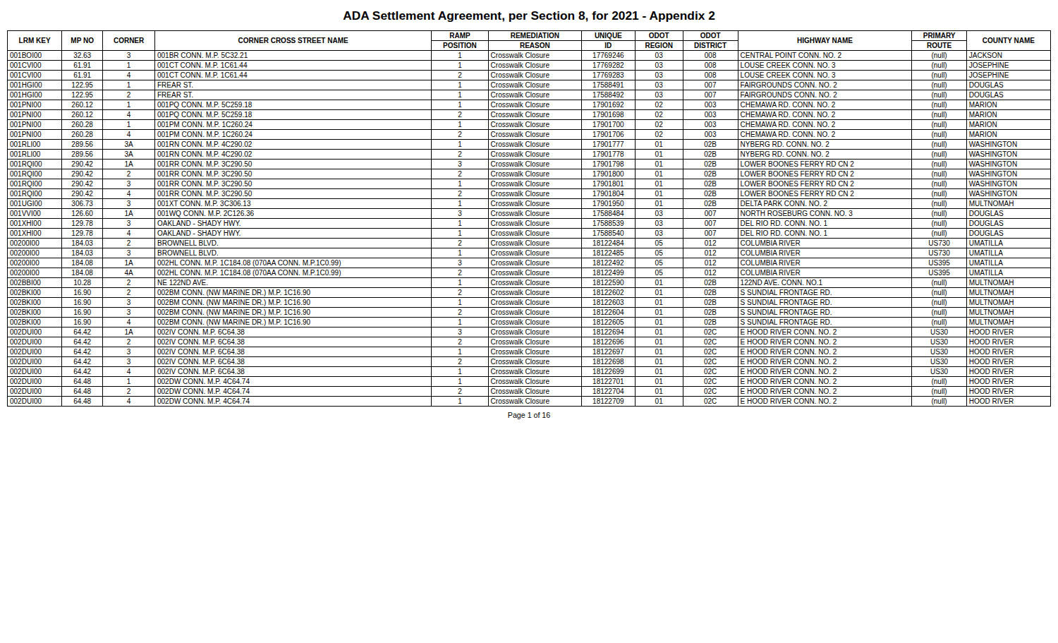ADA Settlement Agreement, per Section 8, for 2021 - Appendix 2
| LRM KEY | MP NO | CORNER | CORNER CROSS STREET NAME | RAMP | REMEDIATION | UNIQUE | ODOT | ODOT | HIGHWAY NAME | PRIMARY | COUNTY NAME |
| --- | --- | --- | --- | --- | --- | --- | --- | --- | --- | --- | --- |
| POSITION | REASON | ID | REGION | DISTRICT | ROUTE |
| 001BOI00 | 32.63 | 3 | 001BR CONN. M.P. 5C32.21 | 1 | Crosswalk Closure | 17769246 | 03 | 008 | CENTRAL POINT CONN. NO. 2 | (null) | JACKSON |
| 001CVI00 | 61.91 | 1 | 001CT CONN. M.P. 1C61.44 | 1 | Crosswalk Closure | 17769282 | 03 | 008 | LOUSE CREEK CONN. NO. 3 | (null) | JOSEPHINE |
| 001CVI00 | 61.91 | 4 | 001CT CONN. M.P. 1C61.44 | 2 | Crosswalk Closure | 17769283 | 03 | 008 | LOUSE CREEK CONN. NO. 3 | (null) | JOSEPHINE |
| 001HGI00 | 122.95 | 1 | FREAR ST. | 1 | Crosswalk Closure | 17588491 | 03 | 007 | FAIRGROUNDS CONN. NO. 2 | (null) | DOUGLAS |
| 001HGI00 | 122.95 | 2 | FREAR ST. | 1 | Crosswalk Closure | 17588492 | 03 | 007 | FAIRGROUNDS CONN. NO. 2 | (null) | DOUGLAS |
| 001PNI00 | 260.12 | 1 | 001PQ CONN. M.P. 5C259.18 | 1 | Crosswalk Closure | 17901692 | 02 | 003 | CHEMAWA RD. CONN. NO. 2 | (null) | MARION |
| 001PNI00 | 260.12 | 4 | 001PQ CONN. M.P. 5C259.18 | 2 | Crosswalk Closure | 17901698 | 02 | 003 | CHEMAWA RD. CONN. NO. 2 | (null) | MARION |
| 001PNI00 | 260.28 | 1 | 001PM CONN. M.P. 1C260.24 | 1 | Crosswalk Closure | 17901700 | 02 | 003 | CHEMAWA RD. CONN. NO. 2 | (null) | MARION |
| 001PNI00 | 260.28 | 4 | 001PM CONN. M.P. 1C260.24 | 2 | Crosswalk Closure | 17901706 | 02 | 003 | CHEMAWA RD. CONN. NO. 2 | (null) | MARION |
| 001RLI00 | 289.56 | 3A | 001RN CONN. M.P. 4C290.02 | 1 | Crosswalk Closure | 17901777 | 01 | 02B | NYBERG RD. CONN. NO. 2 | (null) | WASHINGTON |
| 001RLI00 | 289.56 | 3A | 001RN CONN. M.P. 4C290.02 | 2 | Crosswalk Closure | 17901778 | 01 | 02B | NYBERG RD. CONN. NO. 2 | (null) | WASHINGTON |
| 001RQI00 | 290.42 | 1A | 001RR CONN. M.P. 3C290.50 | 3 | Crosswalk Closure | 17901798 | 01 | 02B | LOWER BOONES FERRY RD CN 2 | (null) | WASHINGTON |
| 001RQI00 | 290.42 | 2 | 001RR CONN. M.P. 3C290.50 | 2 | Crosswalk Closure | 17901800 | 01 | 02B | LOWER BOONES FERRY RD CN 2 | (null) | WASHINGTON |
| 001RQI00 | 290.42 | 3 | 001RR CONN. M.P. 3C290.50 | 1 | Crosswalk Closure | 17901801 | 01 | 02B | LOWER BOONES FERRY RD CN 2 | (null) | WASHINGTON |
| 001RQI00 | 290.42 | 4 | 001RR CONN. M.P. 3C290.50 | 2 | Crosswalk Closure | 17901804 | 01 | 02B | LOWER BOONES FERRY RD CN 2 | (null) | WASHINGTON |
| 001UGI00 | 306.73 | 3 | 001XT CONN. M.P. 3C306.13 | 1 | Crosswalk Closure | 17901950 | 01 | 02B | DELTA PARK CONN. NO. 2 | (null) | MULTNOMAH |
| 001VVI00 | 126.60 | 1A | 001WQ CONN. M.P. 2C126.36 | 3 | Crosswalk Closure | 17588484 | 03 | 007 | NORTH ROSEBURG CONN. NO. 3 | (null) | DOUGLAS |
| 001XHI00 | 129.78 | 3 | OAKLAND - SHADY HWY. | 1 | Crosswalk Closure | 17588539 | 03 | 007 | DEL RIO RD. CONN. NO. 1 | (null) | DOUGLAS |
| 001XHI00 | 129.78 | 4 | OAKLAND - SHADY HWY. | 1 | Crosswalk Closure | 17588540 | 03 | 007 | DEL RIO RD. CONN. NO. 1 | (null) | DOUGLAS |
| 00200I00 | 184.03 | 2 | BROWNELL BLVD. | 2 | Crosswalk Closure | 18122484 | 05 | 012 | COLUMBIA RIVER | US730 | UMATILLA |
| 00200I00 | 184.03 | 3 | BROWNELL BLVD. | 1 | Crosswalk Closure | 18122485 | 05 | 012 | COLUMBIA RIVER | US730 | UMATILLA |
| 00200I00 | 184.08 | 1A | 002HL CONN. M.P. 1C184.08 (070AA CONN. M.P.1C0.99) | 3 | Crosswalk Closure | 18122492 | 05 | 012 | COLUMBIA RIVER | US395 | UMATILLA |
| 00200I00 | 184.08 | 4A | 002HL CONN. M.P. 1C184.08 (070AA CONN. M.P.1C0.99) | 2 | Crosswalk Closure | 18122499 | 05 | 012 | COLUMBIA RIVER | US395 | UMATILLA |
| 002BBI00 | 10.28 | 2 | NE 122ND AVE. | 1 | Crosswalk Closure | 18122590 | 01 | 02B | 122ND AVE. CONN. NO.1 | (null) | MULTNOMAH |
| 002BKI00 | 16.90 | 2 | 002BM CONN. (NW MARINE DR.) M.P. 1C16.90 | 2 | Crosswalk Closure | 18122602 | 01 | 02B | S SUNDIAL FRONTAGE RD. | (null) | MULTNOMAH |
| 002BKI00 | 16.90 | 3 | 002BM CONN. (NW MARINE DR.) M.P. 1C16.90 | 1 | Crosswalk Closure | 18122603 | 01 | 02B | S SUNDIAL FRONTAGE RD. | (null) | MULTNOMAH |
| 002BKI00 | 16.90 | 3 | 002BM CONN. (NW MARINE DR.) M.P. 1C16.90 | 2 | Crosswalk Closure | 18122604 | 01 | 02B | S SUNDIAL FRONTAGE RD. | (null) | MULTNOMAH |
| 002BKI00 | 16.90 | 4 | 002BM CONN. (NW MARINE DR.) M.P. 1C16.90 | 1 | Crosswalk Closure | 18122605 | 01 | 02B | S SUNDIAL FRONTAGE RD. | (null) | MULTNOMAH |
| 002DUI00 | 64.42 | 1A | 002IV CONN. M.P. 6C64.38 | 3 | Crosswalk Closure | 18122694 | 01 | 02C | E HOOD RIVER CONN. NO. 2 | US30 | HOOD RIVER |
| 002DUI00 | 64.42 | 2 | 002IV CONN. M.P. 6C64.38 | 2 | Crosswalk Closure | 18122696 | 01 | 02C | E HOOD RIVER CONN. NO. 2 | US30 | HOOD RIVER |
| 002DUI00 | 64.42 | 3 | 002IV CONN. M.P. 6C64.38 | 1 | Crosswalk Closure | 18122697 | 01 | 02C | E HOOD RIVER CONN. NO. 2 | US30 | HOOD RIVER |
| 002DUI00 | 64.42 | 3 | 002IV CONN. M.P. 6C64.38 | 2 | Crosswalk Closure | 18122698 | 01 | 02C | E HOOD RIVER CONN. NO. 2 | US30 | HOOD RIVER |
| 002DUI00 | 64.42 | 4 | 002IV CONN. M.P. 6C64.38 | 1 | Crosswalk Closure | 18122699 | 01 | 02C | E HOOD RIVER CONN. NO. 2 | US30 | HOOD RIVER |
| 002DUI00 | 64.48 | 1 | 002DW CONN. M.P. 4C64.74 | 1 | Crosswalk Closure | 18122701 | 01 | 02C | E HOOD RIVER CONN. NO. 2 | (null) | HOOD RIVER |
| 002DUI00 | 64.48 | 2 | 002DW CONN. M.P. 4C64.74 | 2 | Crosswalk Closure | 18122704 | 01 | 02C | E HOOD RIVER CONN. NO. 2 | (null) | HOOD RIVER |
| 002DUI00 | 64.48 | 4 | 002DW CONN. M.P. 4C64.74 | 1 | Crosswalk Closure | 18122709 | 01 | 02C | E HOOD RIVER CONN. NO. 2 | (null) | HOOD RIVER |
Page 1 of 16